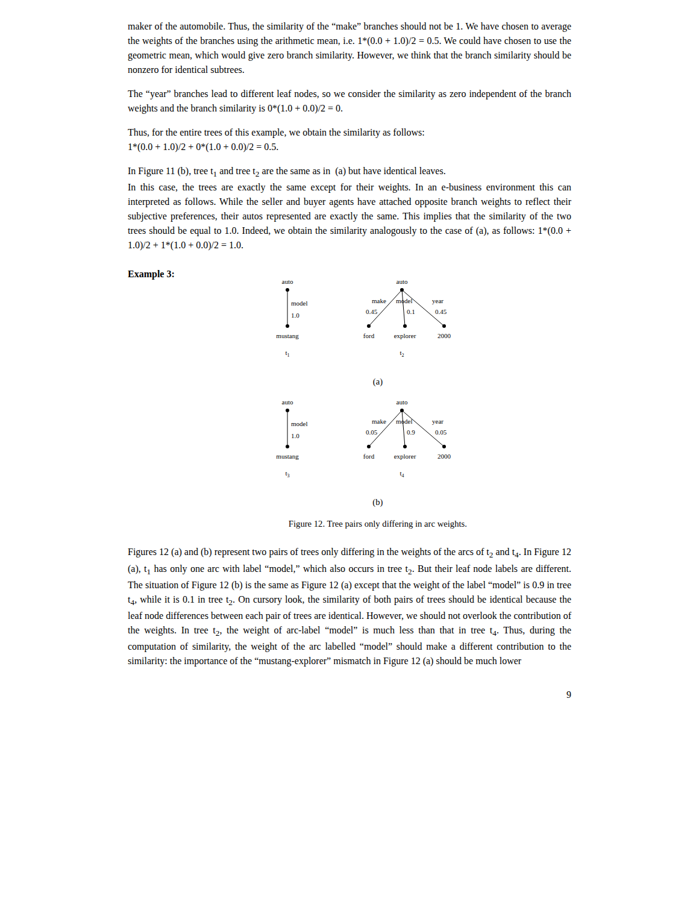maker of the automobile. Thus, the similarity of the “make” branches should not be 1. We have chosen to average the weights of the branches using the arithmetic mean, i.e. 1*(0.0 + 1.0)/2 = 0.5. We could have chosen to use the geometric mean, which would give zero branch similarity. However, we think that the branch similarity should be nonzero for identical subtrees.
The “year” branches lead to different leaf nodes, so we consider the similarity as zero independent of the branch weights and the branch similarity is 0*(1.0 + 0.0)/2 = 0.
Thus, for the entire trees of this example, we obtain the similarity as follows:
1*(0.0 + 1.0)/2 + 0*(1.0 + 0.0)/2 = 0.5.
In Figure 11 (b), tree t1 and tree t2 are the same as in (a) but have identical leaves.
In this case, the trees are exactly the same except for their weights. In an e-business environment this can interpreted as follows. While the seller and buyer agents have attached opposite branch weights to reflect their subjective preferences, their autos represented are exactly the same. This implies that the similarity of the two trees should be equal to 1.0. Indeed, we obtain the similarity analogously to the case of (a), as follows: 1*(0.0 + 1.0)/2 + 1*(1.0 + 0.0)/2 = 1.0.
Example 3:
auto model 1.0 mustang t1 auto make 0.45 ford model 0.1 explorer year 0.45 2000 t2
(a)
auto model 1.0 mustang t3 auto make 0.05 ford model 0.9 explorer year 0.05 2000 t4
(b)
Figure 12. Tree pairs only differing in arc weights.
Figures 12 (a) and (b) represent two pairs of trees only differing in the weights of the arcs of t2 and t4. In Figure 12 (a), t1 has only one arc with label “model,” which also occurs in tree t2. But their leaf node labels are different. The situation of Figure 12 (b) is the same as Figure 12 (a) except that the weight of the label “model” is 0.9 in tree t4, while it is 0.1 in tree t2. On cursory look, the similarity of both pairs of trees should be identical because the leaf node differences between each pair of trees are identical. However, we should not overlook the contribution of the weights. In tree t2, the weight of arc-label “model” is much less than that in tree t4. Thus, during the computation of similarity, the weight of the arc labelled “model” should make a different contribution to the similarity: the importance of the “mustang-explorer” mismatch in Figure 12 (a) should be much lower
9